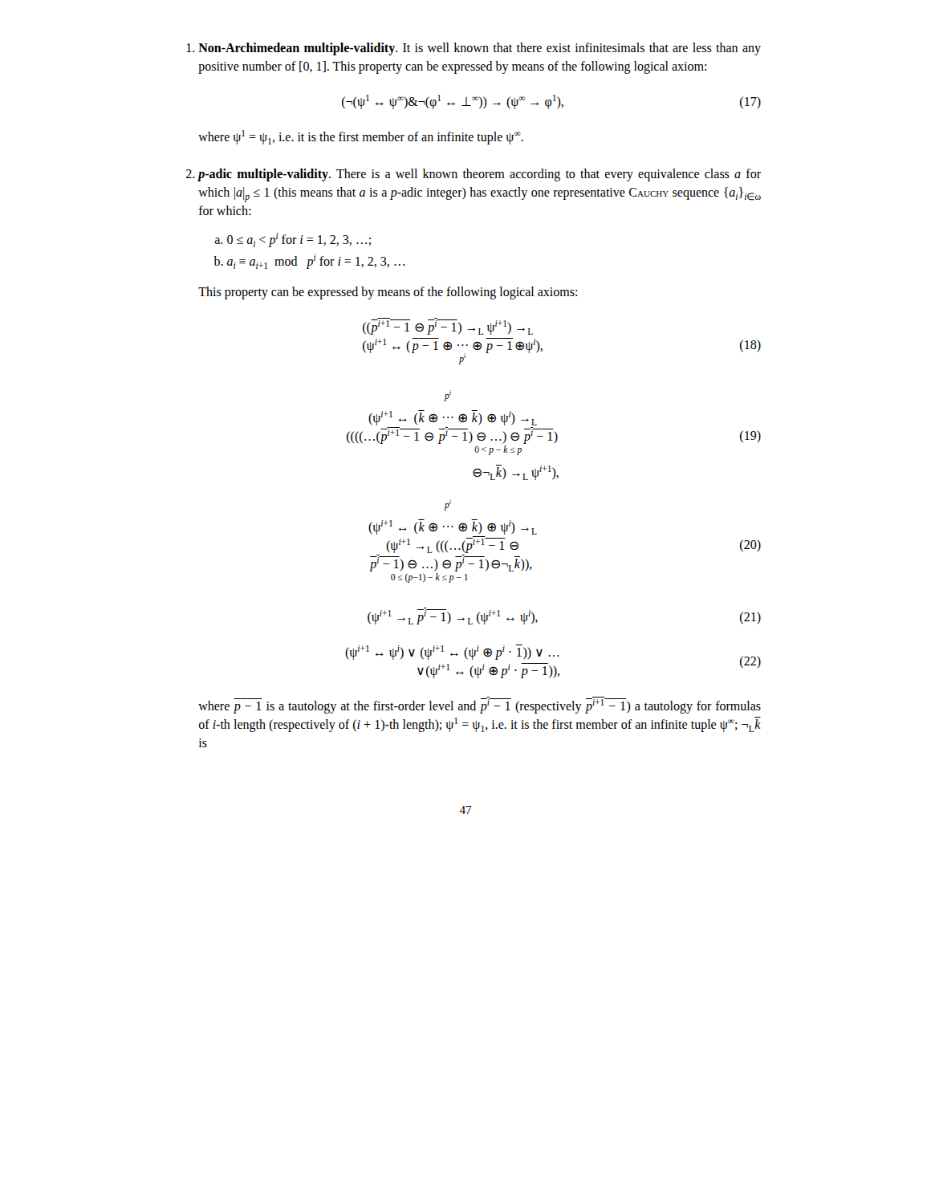Non-Archimedean multiple-validity. It is well known that there exist infinitesimals that are less than any positive number of [0, 1]. This property can be expressed by means of the following logical axiom:
(¬(ψ1 ↔ ψ∞)&¬(φ1 ↔ ⊥∞)) → (ψ∞ → φ1),
(17)
where ψ1 = ψ1, i.e. it is the first member of an infinite tuple ψ∞.
p-adic multiple-validity. There is a well known theorem according to that every equivalence class a for which |a|p ≤ 1 (this means that a is a p-adic integer) has exactly one representative Cauchy sequence {ai}i∈ω for which:
0 ≤ ai < pi for i = 1, 2, 3, …;
ai ≡ ai+1 mod pi for i = 1, 2, 3, …
This property can be expressed by means of the following logical axioms:
((pi+1 − 1 ⊖ pi − 1) →L ψi+1) →L (ψi+1 ↔ (p − 1 ⊕ ··· ⊕ p − 1⏟pi⊕ψi),
(18)
(ψi+1 ↔ (k ⊕ ··· ⊕ k)⏟pi ⊕ ψi) →L ((((…(pi+1 − 1 ⊖ pi − 1) ⊖ …) ⊖ pi − 1)⏟0 < p − k ≤ p ⊖¬Lk) →L ψi+1),
(19)
(ψi+1 ↔ (k ⊕ ··· ⊕ k)⏟pi ⊕ ψi) →L (ψi+1 →L (((…(pi+1 − 1 ⊖ pi − 1) ⊖ …) ⊖ pi − 1)⏟0 ≤ (p−1) − k ≤ p − 1⊖¬Lk)),
(20)
(ψi+1 →L pi − 1) →L (ψi+1 ↔ ψi),
(21)
(ψi+1 ↔ ψi) ∨ (ψi+1 ↔ (ψi ⊕ pi · 1)) ∨ … ∨(ψi+1 ↔ (ψi ⊕ pi · p − 1)),
(22)
where p − 1 is a tautology at the first-order level and pi − 1 (respectively pi+1 − 1) a tautology for formulas of i-th length (respectively of (i + 1)-th length); ψ1 = ψ1, i.e. it is the first member of an infinite tuple ψ∞; ¬Lk is
47